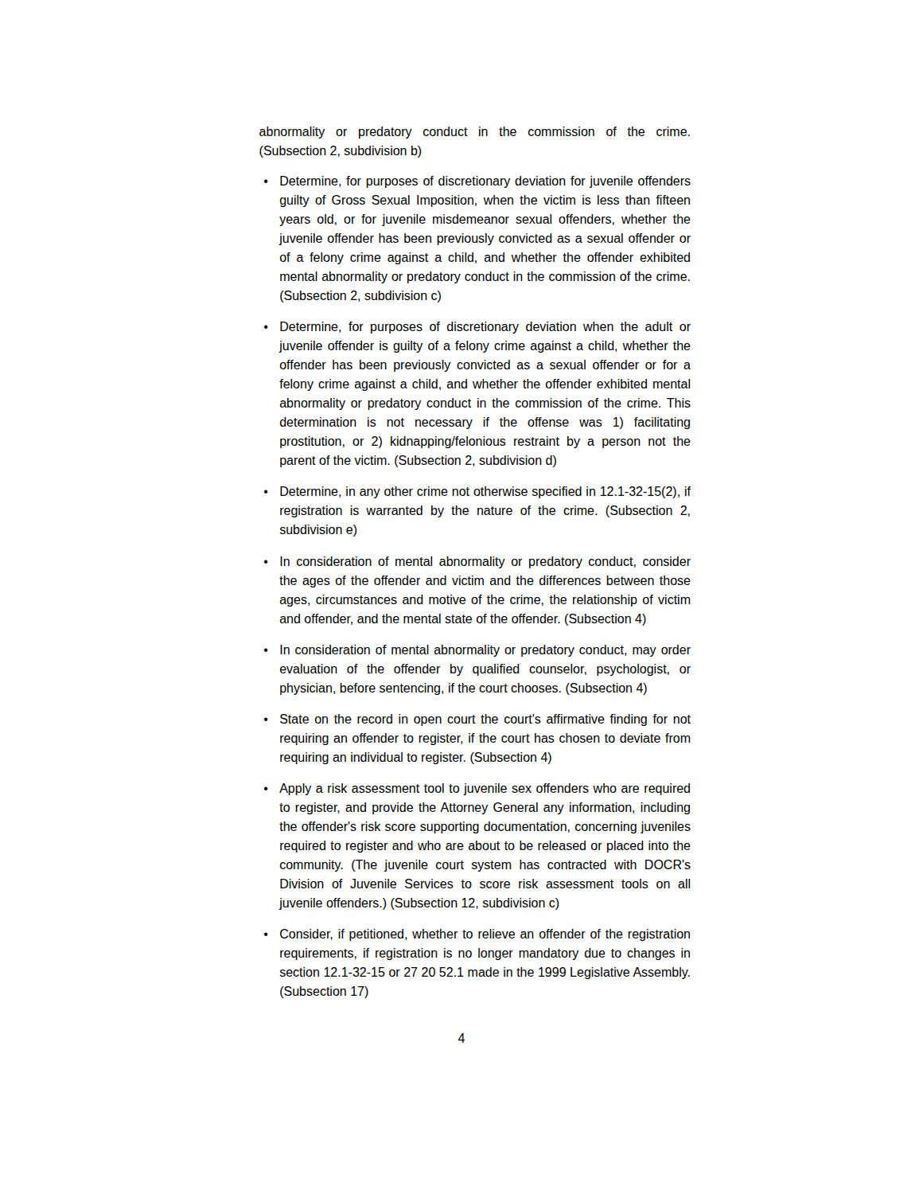abnormality or predatory conduct in the commission of the crime. (Subsection 2, subdivision b)
Determine, for purposes of discretionary deviation for juvenile offenders guilty of Gross Sexual Imposition, when the victim is less than fifteen years old, or for juvenile misdemeanor sexual offenders, whether the juvenile offender has been previously convicted as a sexual offender or of a felony crime against a child, and whether the offender exhibited mental abnormality or predatory conduct in the commission of the crime. (Subsection 2, subdivision c)
Determine, for purposes of discretionary deviation when the adult or juvenile offender is guilty of a felony crime against a child, whether the offender has been previously convicted as a sexual offender or for a felony crime against a child, and whether the offender exhibited mental abnormality or predatory conduct in the commission of the crime. This determination is not necessary if the offense was 1) facilitating prostitution, or 2) kidnapping/felonious restraint by a person not the parent of the victim. (Subsection 2, subdivision d)
Determine, in any other crime not otherwise specified in 12.1-32-15(2), if registration is warranted by the nature of the crime. (Subsection 2, subdivision e)
In consideration of mental abnormality or predatory conduct, consider the ages of the offender and victim and the differences between those ages, circumstances and motive of the crime, the relationship of victim and offender, and the mental state of the offender. (Subsection 4)
In consideration of mental abnormality or predatory conduct, may order evaluation of the offender by qualified counselor, psychologist, or physician, before sentencing, if the court chooses. (Subsection 4)
State on the record in open court the court's affirmative finding for not requiring an offender to register, if the court has chosen to deviate from requiring an individual to register. (Subsection 4)
Apply a risk assessment tool to juvenile sex offenders who are required to register, and provide the Attorney General any information, including the offender's risk score supporting documentation, concerning juveniles required to register and who are about to be released or placed into the community. (The juvenile court system has contracted with DOCR's Division of Juvenile Services to score risk assessment tools on all juvenile offenders.) (Subsection 12, subdivision c)
Consider, if petitioned, whether to relieve an offender of the registration requirements, if registration is no longer mandatory due to changes in section 12.1-32-15 or 27 20 52.1 made in the 1999 Legislative Assembly. (Subsection 17)
4